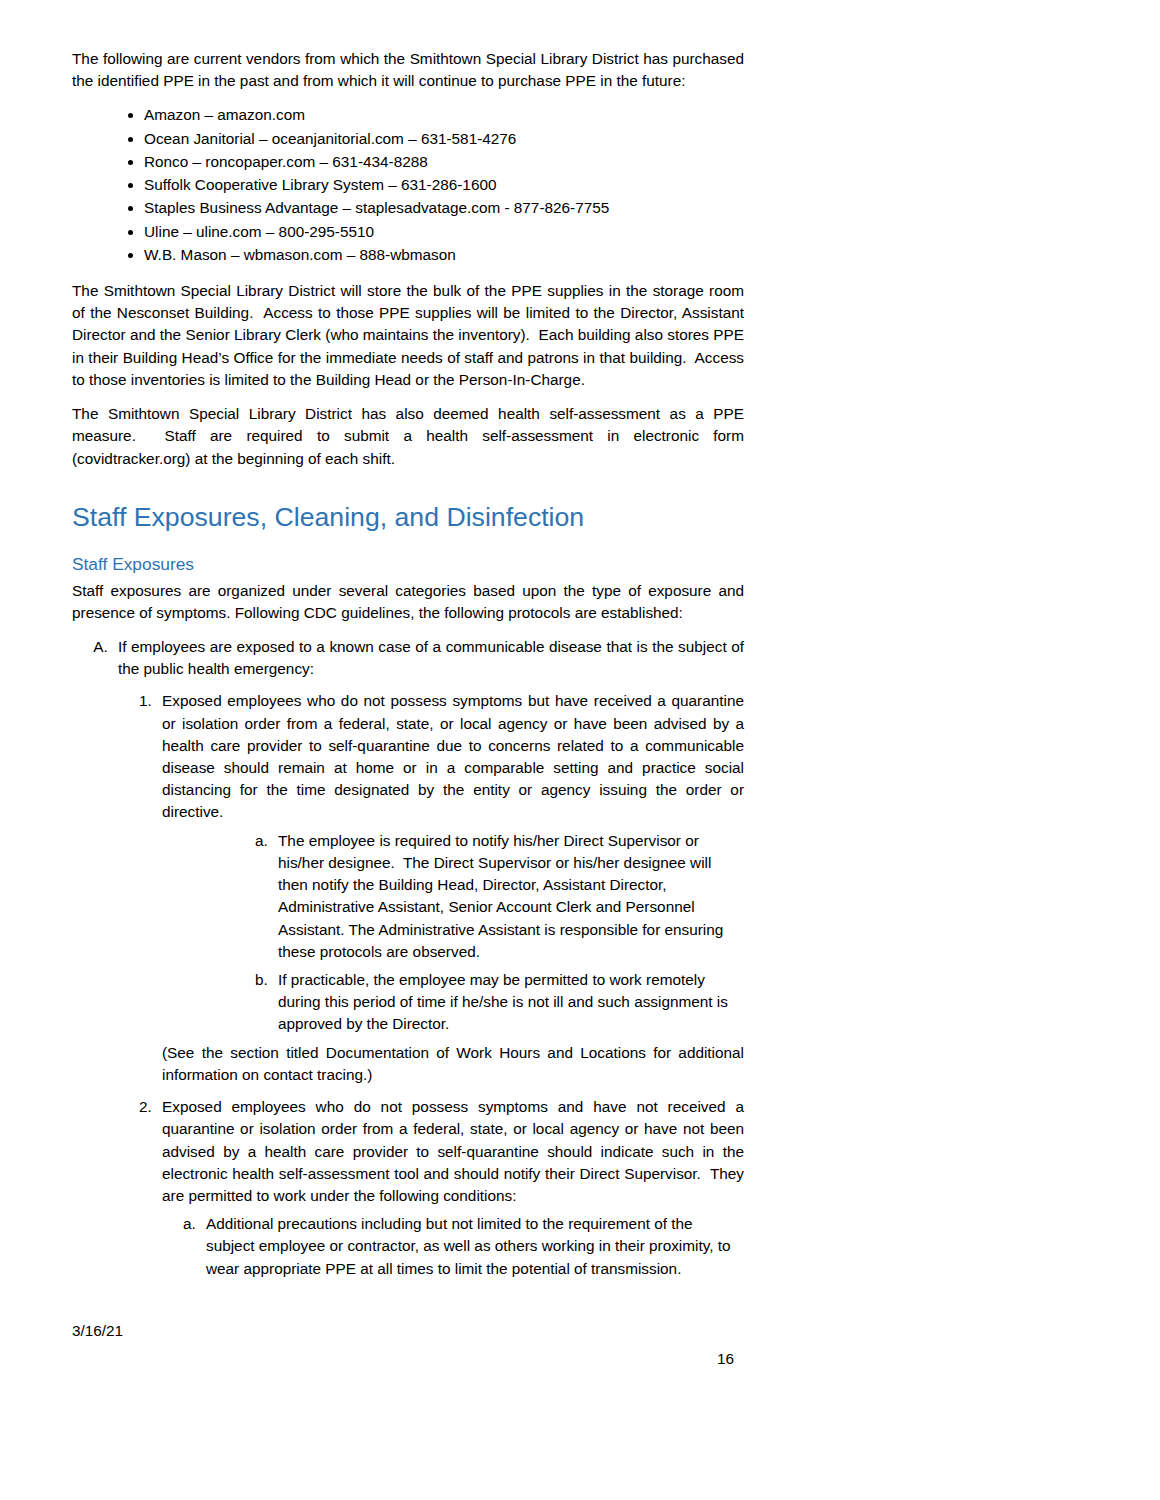The following are current vendors from which the Smithtown Special Library District has purchased the identified PPE in the past and from which it will continue to purchase PPE in the future:
Amazon – amazon.com
Ocean Janitorial – oceanjanitorial.com – 631-581-4276
Ronco – roncopaper.com – 631-434-8288
Suffolk Cooperative Library System – 631-286-1600
Staples Business Advantage – staplesadvatage.com - 877-826-7755
Uline – uline.com – 800-295-5510
W.B. Mason – wbmason.com – 888-wbmason
The Smithtown Special Library District will store the bulk of the PPE supplies in the storage room of the Nesconset Building. Access to those PPE supplies will be limited to the Director, Assistant Director and the Senior Library Clerk (who maintains the inventory). Each building also stores PPE in their Building Head’s Office for the immediate needs of staff and patrons in that building. Access to those inventories is limited to the Building Head or the Person-In-Charge.
The Smithtown Special Library District has also deemed health self-assessment as a PPE measure. Staff are required to submit a health self-assessment in electronic form (covidtracker.org) at the beginning of each shift.
Staff Exposures, Cleaning, and Disinfection
Staff Exposures
Staff exposures are organized under several categories based upon the type of exposure and presence of symptoms. Following CDC guidelines, the following protocols are established:
If employees are exposed to a known case of a communicable disease that is the subject of the public health emergency:
Exposed employees who do not possess symptoms but have received a quarantine or isolation order from a federal, state, or local agency or have been advised by a health care provider to self-quarantine due to concerns related to a communicable disease should remain at home or in a comparable setting and practice social distancing for the time designated by the entity or agency issuing the order or directive.
The employee is required to notify his/her Direct Supervisor or his/her designee. The Direct Supervisor or his/her designee will then notify the Building Head, Director, Assistant Director, Administrative Assistant, Senior Account Clerk and Personnel Assistant. The Administrative Assistant is responsible for ensuring these protocols are observed.
If practicable, the employee may be permitted to work remotely during this period of time if he/she is not ill and such assignment is approved by the Director.
(See the section titled Documentation of Work Hours and Locations for additional information on contact tracing.)
Exposed employees who do not possess symptoms and have not received a quarantine or isolation order from a federal, state, or local agency or have not been advised by a health care provider to self-quarantine should indicate such in the electronic health self-assessment tool and should notify their Direct Supervisor. They are permitted to work under the following conditions:
Additional precautions including but not limited to the requirement of the subject employee or contractor, as well as others working in their proximity, to wear appropriate PPE at all times to limit the potential of transmission.
3/16/21
16